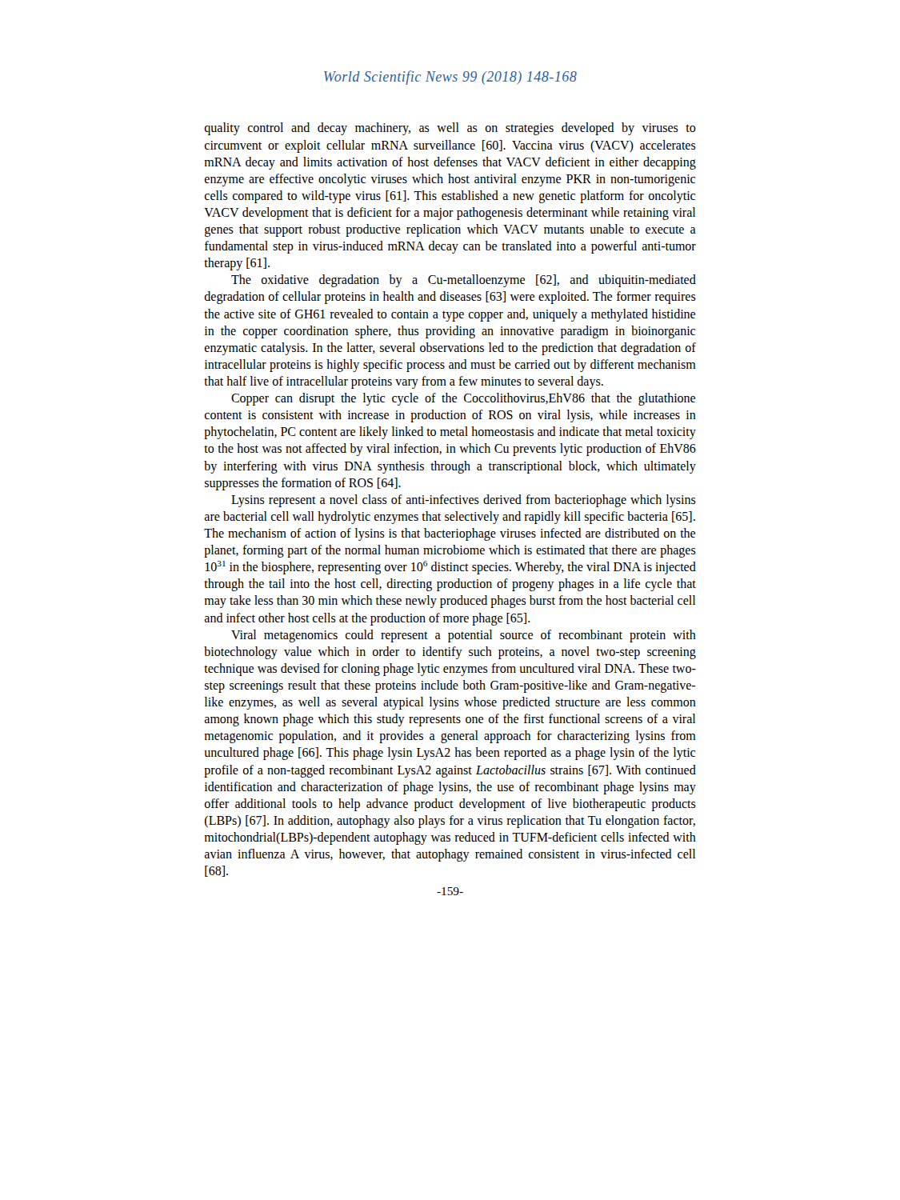World Scientific News 99 (2018) 148-168
quality control and decay machinery, as well as on strategies developed by viruses to circumvent or exploit cellular mRNA surveillance [60]. Vaccina virus (VACV) accelerates mRNA decay and limits activation of host defenses that VACV deficient in either decapping enzyme are effective oncolytic viruses which host antiviral enzyme PKR in non-tumorigenic cells compared to wild-type virus [61]. This established a new genetic platform for oncolytic VACV development that is deficient for a major pathogenesis determinant while retaining viral genes that support robust productive replication which VACV mutants unable to execute a fundamental step in virus-induced mRNA decay can be translated into a powerful anti-tumor therapy [61].
The oxidative degradation by a Cu-metalloenzyme [62], and ubiquitin-mediated degradation of cellular proteins in health and diseases [63] were exploited. The former requires the active site of GH61 revealed to contain a type copper and, uniquely a methylated histidine in the copper coordination sphere, thus providing an innovative paradigm in bioinorganic enzymatic catalysis. In the latter, several observations led to the prediction that degradation of intracellular proteins is highly specific process and must be carried out by different mechanism that half live of intracellular proteins vary from a few minutes to several days.
Copper can disrupt the lytic cycle of the Coccolithovirus,EhV86 that the glutathione content is consistent with increase in production of ROS on viral lysis, while increases in phytochelatin, PC content are likely linked to metal homeostasis and indicate that metal toxicity to the host was not affected by viral infection, in which Cu prevents lytic production of EhV86 by interfering with virus DNA synthesis through a transcriptional block, which ultimately suppresses the formation of ROS [64].
Lysins represent a novel class of anti-infectives derived from bacteriophage which lysins are bacterial cell wall hydrolytic enzymes that selectively and rapidly kill specific bacteria [65]. The mechanism of action of lysins is that bacteriophage viruses infected are distributed on the planet, forming part of the normal human microbiome which is estimated that there are phages 1031 in the biosphere, representing over 106 distinct species. Whereby, the viral DNA is injected through the tail into the host cell, directing production of progeny phages in a life cycle that may take less than 30 min which these newly produced phages burst from the host bacterial cell and infect other host cells at the production of more phage [65].
Viral metagenomics could represent a potential source of recombinant protein with biotechnology value which in order to identify such proteins, a novel two-step screening technique was devised for cloning phage lytic enzymes from uncultured viral DNA. These two-step screenings result that these proteins include both Gram-positive-like and Gram-negative-like enzymes, as well as several atypical lysins whose predicted structure are less common among known phage which this study represents one of the first functional screens of a viral metagenomic population, and it provides a general approach for characterizing lysins from uncultured phage [66]. This phage lysin LysA2 has been reported as a phage lysin of the lytic profile of a non-tagged recombinant LysA2 against Lactobacillus strains [67]. With continued identification and characterization of phage lysins, the use of recombinant phage lysins may offer additional tools to help advance product development of live biotherapeutic products (LBPs) [67]. In addition, autophagy also plays for a virus replication that Tu elongation factor, mitochondrial(LBPs)-dependent autophagy was reduced in TUFM-deficient cells infected with avian influenza A virus, however, that autophagy remained consistent in virus-infected cell [68].
-159-